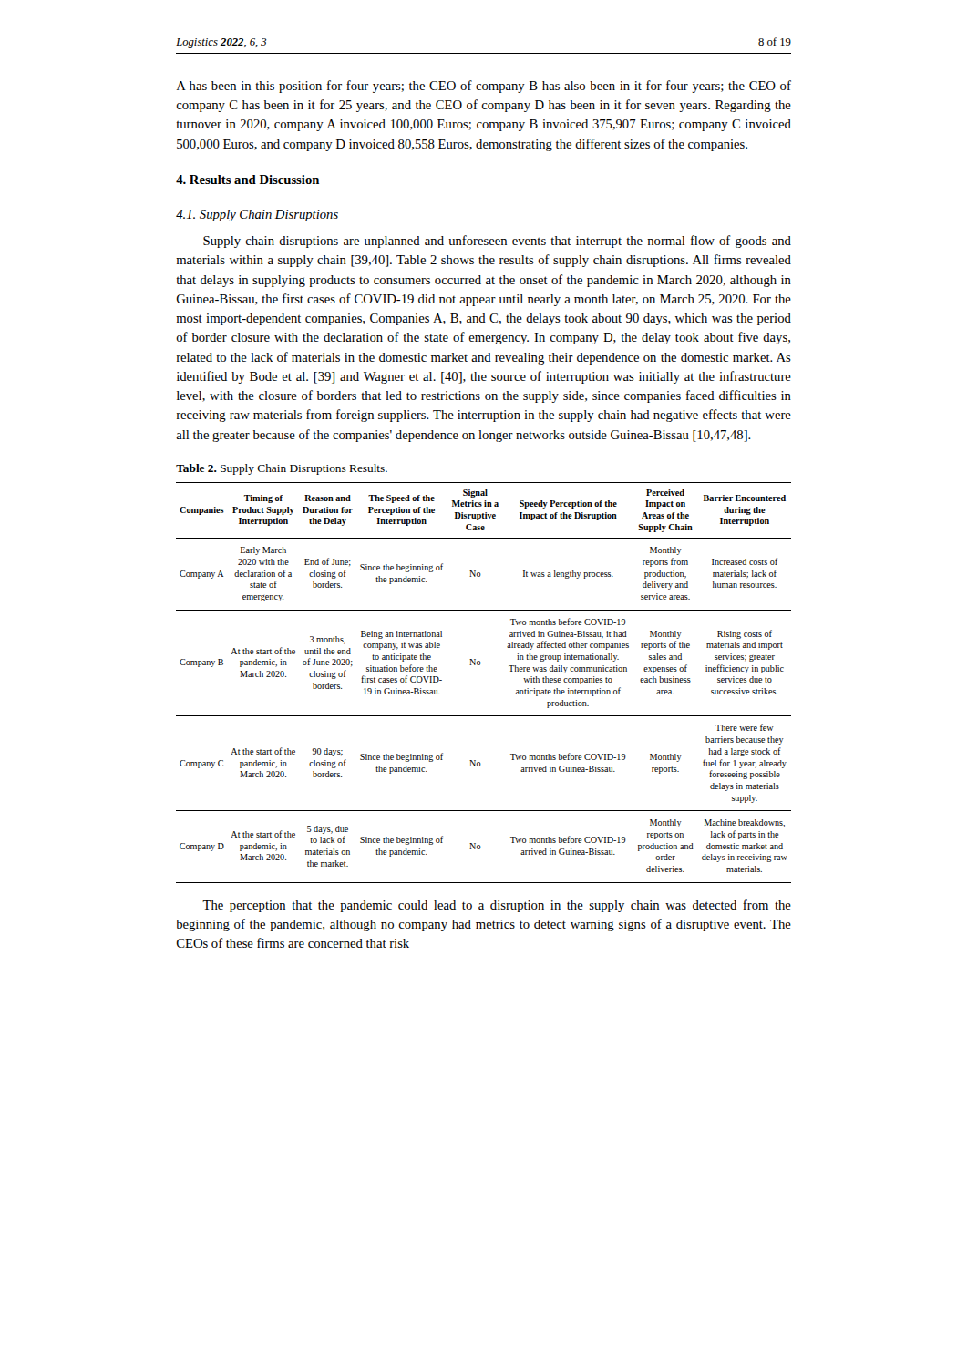Logistics 2022, 6, 3 8 of 19
A has been in this position for four years; the CEO of company B has also been in it for four years; the CEO of company C has been in it for 25 years, and the CEO of company D has been in it for seven years. Regarding the turnover in 2020, company A invoiced 100,000 Euros; company B invoiced 375,907 Euros; company C invoiced 500,000 Euros, and company D invoiced 80,558 Euros, demonstrating the different sizes of the companies.
4. Results and Discussion
4.1. Supply Chain Disruptions
Supply chain disruptions are unplanned and unforeseen events that interrupt the normal flow of goods and materials within a supply chain [39,40]. Table 2 shows the results of supply chain disruptions. All firms revealed that delays in supplying products to consumers occurred at the onset of the pandemic in March 2020, although in Guinea-Bissau, the first cases of COVID-19 did not appear until nearly a month later, on March 25, 2020. For the most import-dependent companies, Companies A, B, and C, the delays took about 90 days, which was the period of border closure with the declaration of the state of emergency. In company D, the delay took about five days, related to the lack of materials in the domestic market and revealing their dependence on the domestic market. As identified by Bode et al. [39] and Wagner et al. [40], the source of interruption was initially at the infrastructure level, with the closure of borders that led to restrictions on the supply side, since companies faced difficulties in receiving raw materials from foreign suppliers. The interruption in the supply chain had negative effects that were all the greater because of the companies' dependence on longer networks outside Guinea-Bissau [10,47,48].
Table 2. Supply Chain Disruptions Results.
| Companies | Timing of Product Supply Interruption | Reason and Duration for the Delay | The Speed of the Perception of the Interruption | Signal Metrics in a Disruptive Case | Speedy Perception of the Impact of the Disruption | Perceived Impact on Areas of the Supply Chain | Barrier Encountered during the Interruption |
| --- | --- | --- | --- | --- | --- | --- | --- |
| Company A | Early March 2020 with the declaration of a state of emergency. | End of June; closing of borders. | Since the beginning of the pandemic. | No | It was a lengthy process. | Monthly reports from production, delivery and service areas. | Increased costs of materials; lack of human resources. |
| Company B | At the start of the pandemic, in March 2020. | 3 months, until the end of June 2020; closing of borders. | Being an international company, it was able to anticipate the situation before the first cases of COVID-19 in Guinea-Bissau. | No | Two months before COVID-19 arrived in Guinea-Bissau, it had already affected other companies in the group internationally. There was daily communication with these companies to anticipate the interruption of production. | Monthly reports of the sales and expenses of each business area. | Rising costs of materials and import services; greater inefficiency in public services due to successive strikes. |
| Company C | At the start of the pandemic, in March 2020. | 90 days; closing of borders. | Since the beginning of the pandemic. | No | Two months before COVID-19 arrived in Guinea-Bissau. | Monthly reports. | There were few barriers because they had a large stock of fuel for 1 year, already foreseeing possible delays in materials supply. |
| Company D | At the start of the pandemic, in March 2020. | 5 days, due to lack of materials on the market. | Since the beginning of the pandemic. | No | Two months before COVID-19 arrived in Guinea-Bissau. | Monthly reports on production and order deliveries. | Machine breakdowns, lack of parts in the domestic market and delays in receiving raw materials. |
The perception that the pandemic could lead to a disruption in the supply chain was detected from the beginning of the pandemic, although no company had metrics to detect warning signs of a disruptive event. The CEOs of these firms are concerned that risk